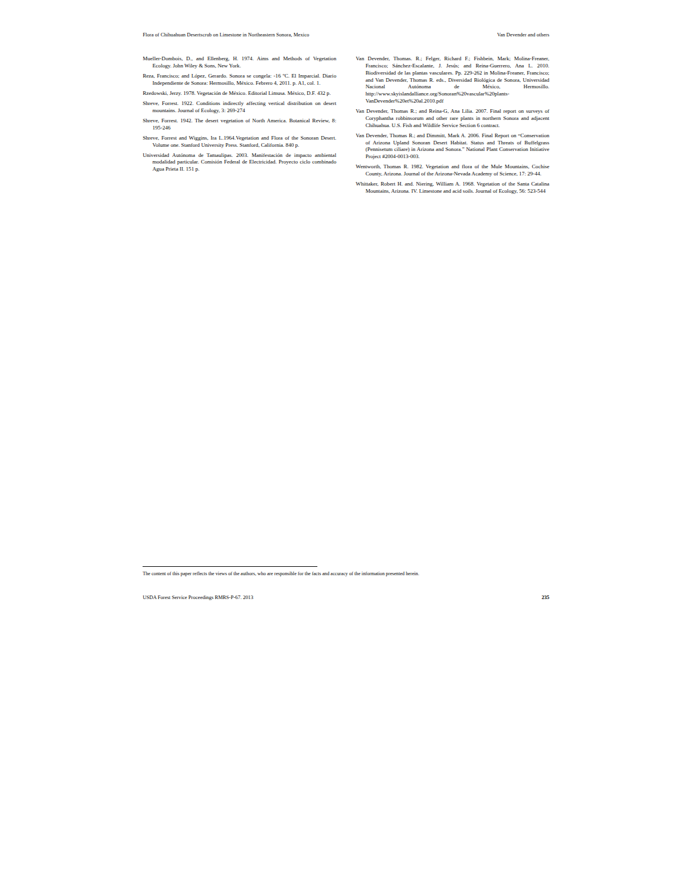Flora of Chihuahuan Desertscrub on Limestone in Northeastern Sonora, Mexico
Van Devender and others
Mueller-Dombois, D., and Ellenberg, H. 1974. Aims and Methods of Vegetation Ecology. John Wiley & Sons, New York.
Reza, Francisco; and López, Gerardo. Sonora se congela: -16 ºC. El Imparcial. Diario Independiente de Sonora: Hermosillo, México. Febrero 4, 2011. p. A1, col. 1.
Rzedowski, Jerzy. 1978. Vegetación de México. Editorial Limusa. México, D.F. 432 p.
Shreve, Forrest. 1922. Conditions indirectly affecting vertical distribution on desert mountains. Journal of Ecology, 3: 269-274
Shreve, Forrest. 1942. The desert vegetation of North America. Botanical Review, 8: 195-246
Shreve, Forrest and Wiggins, Ira L.1964.Vegetation and Flora of the Sonoran Desert. Volume one. Stanford University Press. Stanford, California. 840 p.
Universidad Autónoma de Tamaulipas. 2003. Manifestación de impacto ambiental modalidad particular. Comisión Federal de Electricidad. Proyecto ciclo combinado Agua Prieta II. 151 p.
Van Devender, Thomas. R.; Felger, Richard F.; Fishbein, Mark; Molina-Freaner, Francisco; Sánchez-Escalante, J. Jesús; and Reina-Guerrero, Ana L. 2010. Biodiversidad de las plantas vasculares. Pp. 229-262 in Molina-Freaner, Francisco; and Van Devender, Thomas R. eds., Diversidad Biológica de Sonora, Universidad Nacional Autónoma de México, Hermosillo. http://www.skyislandalliance.org/Sonoran%20vascular%20plants-VanDevender%20et%20al.2010.pdf
Van Devender, Thomas R.; and Reina-G, Ana Lilia. 2007. Final report on surveys of Coryphantha robbinsorum and other rare plants in northern Sonora and adjacent Chihuahua. U.S. Fish and Wildlife Service Section 6 contract.
Van Devender, Thomas R.; and Dimmitt, Mark A. 2006. Final Report on “Conservation of Arizona Upland Sonoran Desert Habitat. Status and Threats of Buffelgrass (Pennisetum ciliare) in Arizona and Sonora.” National Plant Conservation Initiative Project #2004-0013-003.
Wentworth, Thomas R. 1982. Vegetation and flora of the Mule Mountains, Cochise County, Arizona. Journal of the Arizona-Nevada Academy of Science, 17: 29-44.
Whittaker, Robert H. and. Niering, William A. 1968. Vegetation of the Santa Catalina Mountains, Arizona. IV. Limestone and acid soils. Journal of Ecology, 56: 523-544
The content of this paper reflects the views of the authors, who are responsible for the facts and accuracy of the information presented herein.
USDA Forest Service Proceedings RMRS-P-67. 2013
235